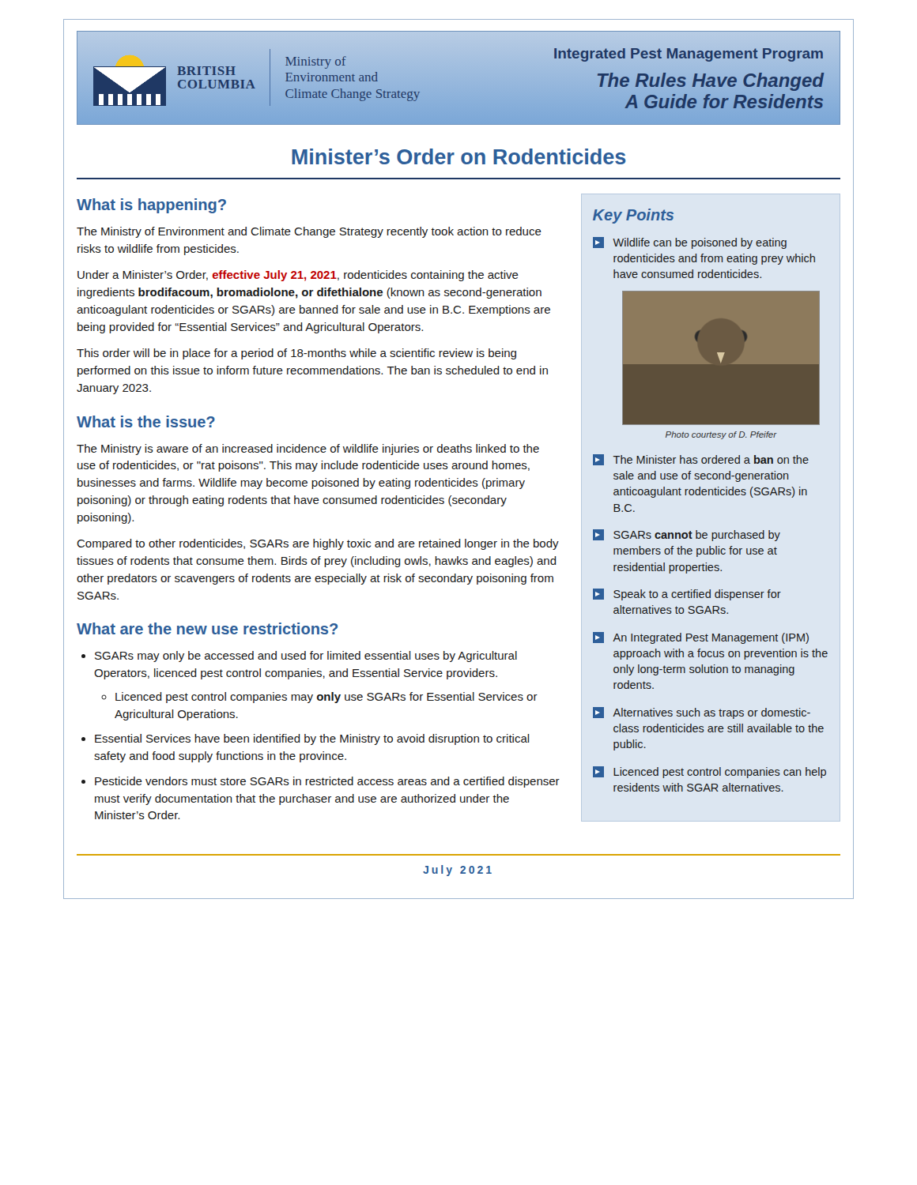BRITISH COLUMBIA
Ministry of
Environment and
Climate Change Strategy
Integrated Pest Management Program
The Rules Have Changed
A Guide for Residents
Minister’s Order on Rodenticides
What is happening?
The Ministry of Environment and Climate Change Strategy recently took action to reduce risks to wildlife from pesticides.
Under a Minister’s Order, effective July 21, 2021, rodenticides containing the active ingredients brodifacoum, bromadiolone, or difethialone (known as second-generation anticoagulant rodenticides or SGARs) are banned for sale and use in B.C. Exemptions are being provided for “Essential Services” and Agricultural Operators.
This order will be in place for a period of 18-months while a scientific review is being performed on this issue to inform future recommendations. The ban is scheduled to end in January 2023.
What is the issue?
The Ministry is aware of an increased incidence of wildlife injuries or deaths linked to the use of rodenticides, or "rat poisons". This may include rodenticide uses around homes, businesses and farms. Wildlife may become poisoned by eating rodenticides (primary poisoning) or through eating rodents that have consumed rodenticides (secondary poisoning).
Compared to other rodenticides, SGARs are highly toxic and are retained longer in the body tissues of rodents that consume them. Birds of prey (including owls, hawks and eagles) and other predators or scavengers of rodents are especially at risk of secondary poisoning from SGARs.
What are the new use restrictions?
SGARs may only be accessed and used for limited essential uses by Agricultural Operators, licenced pest control companies, and Essential Service providers.
Licenced pest control companies may only use SGARs for Essential Services or Agricultural Operations.
Essential Services have been identified by the Ministry to avoid disruption to critical safety and food supply functions in the province.
Pesticide vendors must store SGARs in restricted access areas and a certified dispenser must verify documentation that the purchaser and use are authorized under the Minister’s Order.
Key Points
Wildlife can be poisoned by eating rodenticides and from eating prey which have consumed rodenticides.
Photo courtesy of D. Pfeifer
The Minister has ordered a ban on the sale and use of second-generation anticoagulant rodenticides (SGARs) in B.C.
SGARs cannot be purchased by members of the public for use at residential properties.
Speak to a certified dispenser for alternatives to SGARs.
An Integrated Pest Management (IPM) approach with a focus on prevention is the only long-term solution to managing rodents.
Alternatives such as traps or domestic-class rodenticides are still available to the public.
Licenced pest control companies can help residents with SGAR alternatives.
July 2021